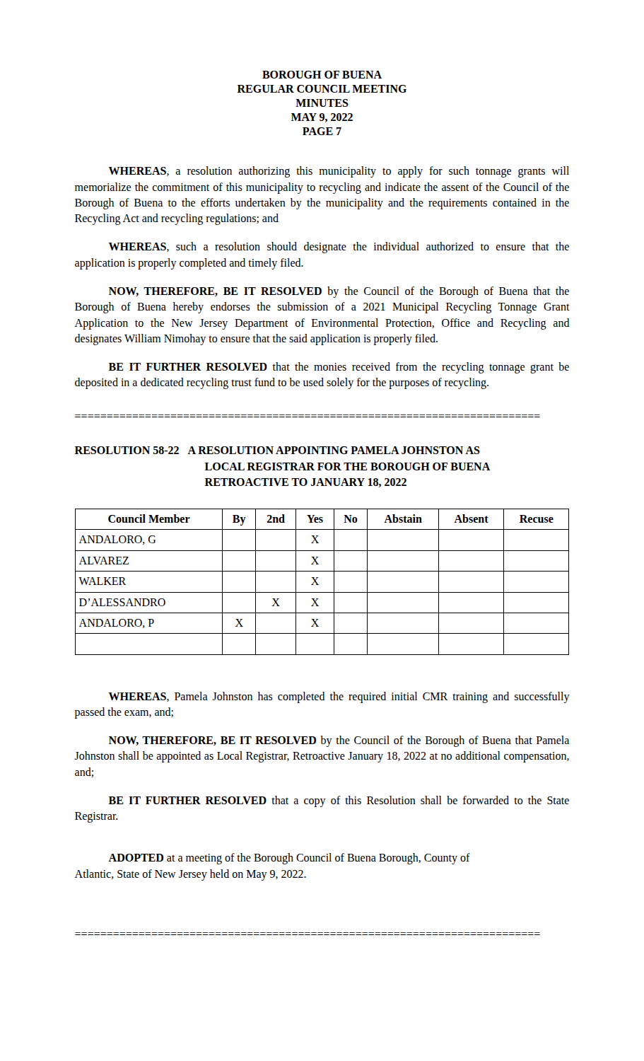BOROUGH OF BUENA
REGULAR COUNCIL MEETING
MINUTES
MAY 9, 2022
PAGE 7
WHEREAS, a resolution authorizing this municipality to apply for such tonnage grants will memorialize the commitment of this municipality to recycling and indicate the assent of the Council of the Borough of Buena to the efforts undertaken by the municipality and the requirements contained in the Recycling Act and recycling regulations; and
WHEREAS, such a resolution should designate the individual authorized to ensure that the application is properly completed and timely filed.
NOW, THEREFORE, BE IT RESOLVED by the Council of the Borough of Buena that the Borough of Buena hereby endorses the submission of a 2021 Municipal Recycling Tonnage Grant Application to the New Jersey Department of Environmental Protection, Office and Recycling and designates William Nimohay to ensure that the said application is properly filed.
BE IT FURTHER RESOLVED that the monies received from the recycling tonnage grant be deposited in a dedicated recycling trust fund to be used solely for the purposes of recycling.
=========================================================================
RESOLUTION 58-22 A RESOLUTION APPOINTING PAMELA JOHNSTON AS
LOCAL REGISTRAR FOR THE BOROUGH OF BUENA
RETROACTIVE TO JANUARY 18, 2022
| Council Member | By | 2nd | Yes | No | Abstain | Absent | Recuse |
| --- | --- | --- | --- | --- | --- | --- | --- |
| ANDALORO, G | | | X | | | | |
| ALVAREZ | | | X | | | | |
| WALKER | | | X | | | | |
| D’ALESSANDRO | | X | X | | | | |
| ANDALORO, P | X | | X | | | | |
WHEREAS, Pamela Johnston has completed the required initial CMR training and successfully passed the exam, and;
NOW, THEREFORE, BE IT RESOLVED by the Council of the Borough of Buena that Pamela Johnston shall be appointed as Local Registrar, Retroactive January 18, 2022 at no additional compensation, and;
BE IT FURTHER RESOLVED that a copy of this Resolution shall be forwarded to the State Registrar.
ADOPTED at a meeting of the Borough Council of Buena Borough, County of
Atlantic, State of New Jersey held on May 9, 2022.
=========================================================================